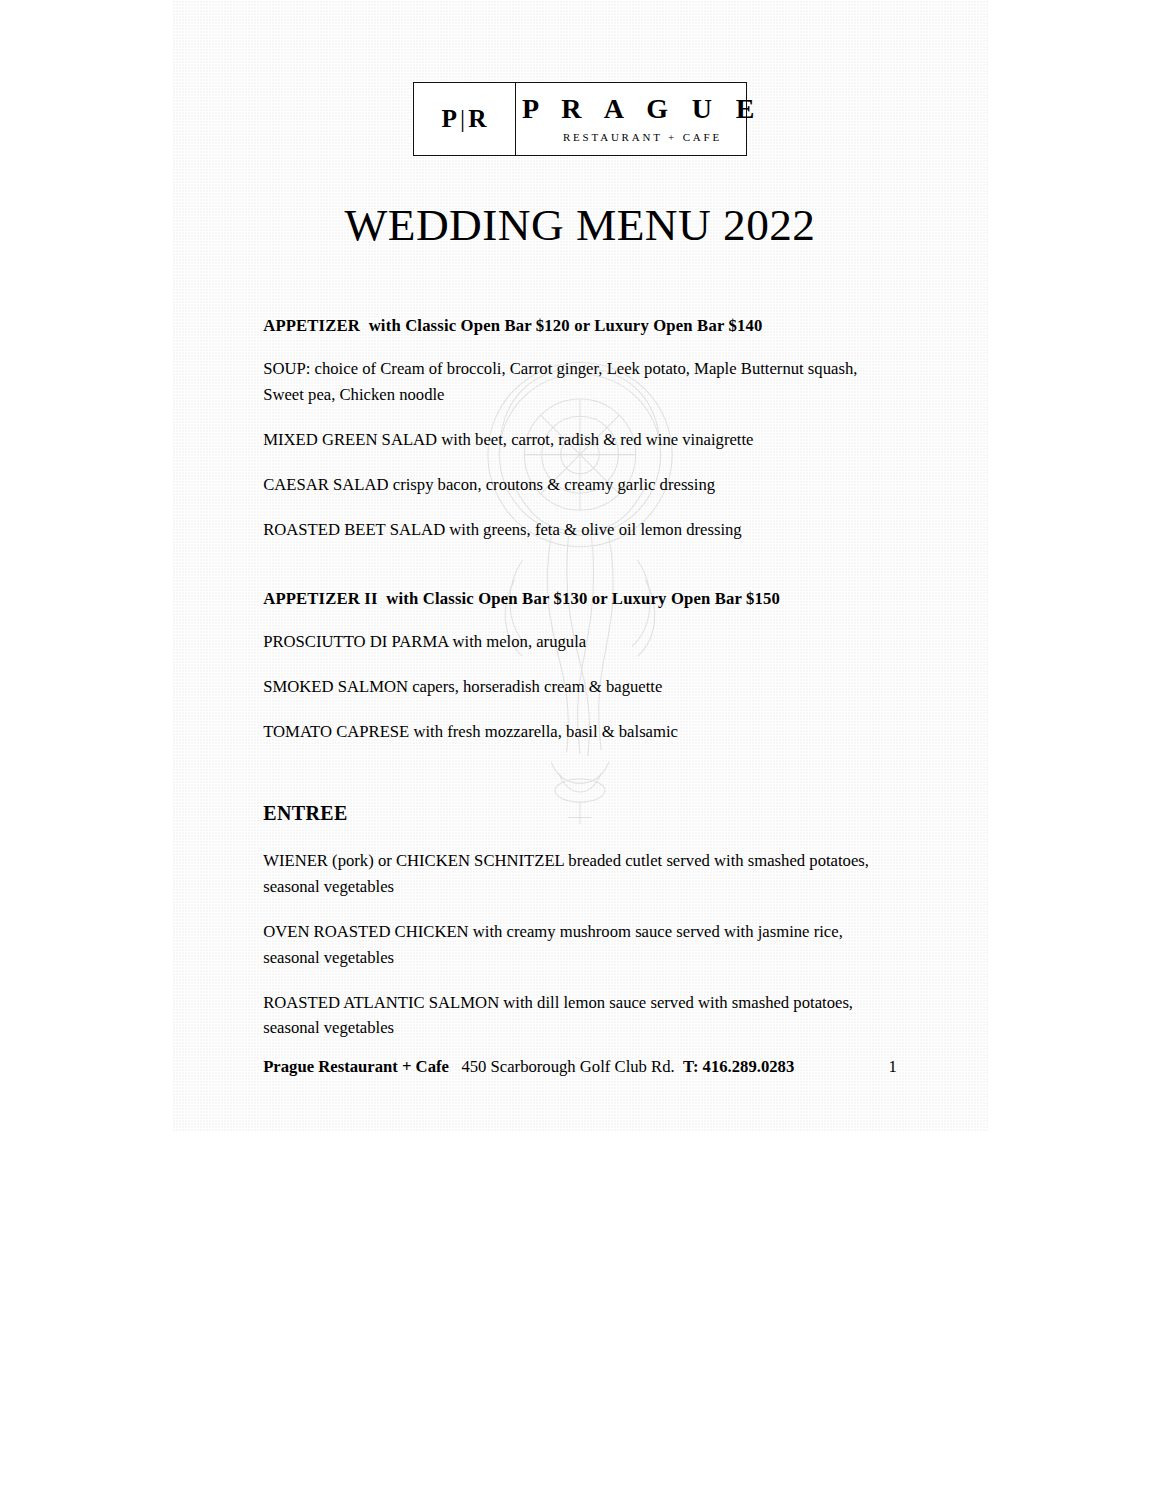P|R
P R A G U E
RESTAURANT + CAFE
WEDDING MENU 2022
APPETIZER with Classic Open Bar $120 or Luxury Open Bar $140
SOUP: choice of Cream of broccoli, Carrot ginger, Leek potato, Maple Butternut squash, Sweet pea, Chicken noodle
MIXED GREEN SALAD with beet, carrot, radish & red wine vinaigrette
CAESAR SALAD crispy bacon, croutons & creamy garlic dressing
ROASTED BEET SALAD with greens, feta & olive oil lemon dressing
APPETIZER II with Classic Open Bar $130 or Luxury Open Bar $150
PROSCIUTTO DI PARMA with melon, arugula
SMOKED SALMON capers, horseradish cream & baguette
TOMATO CAPRESE with fresh mozzarella, basil & balsamic
ENTREE
WIENER (pork) or CHICKEN SCHNITZEL breaded cutlet served with smashed potatoes, seasonal vegetables
OVEN ROASTED CHICKEN with creamy mushroom sauce served with jasmine rice, seasonal vegetables
ROASTED ATLANTIC SALMON with dill lemon sauce served with smashed potatoes, seasonal vegetables
Prague Restaurant + Cafe 450 Scarborough Golf Club Rd. T: 416.289.0283
1